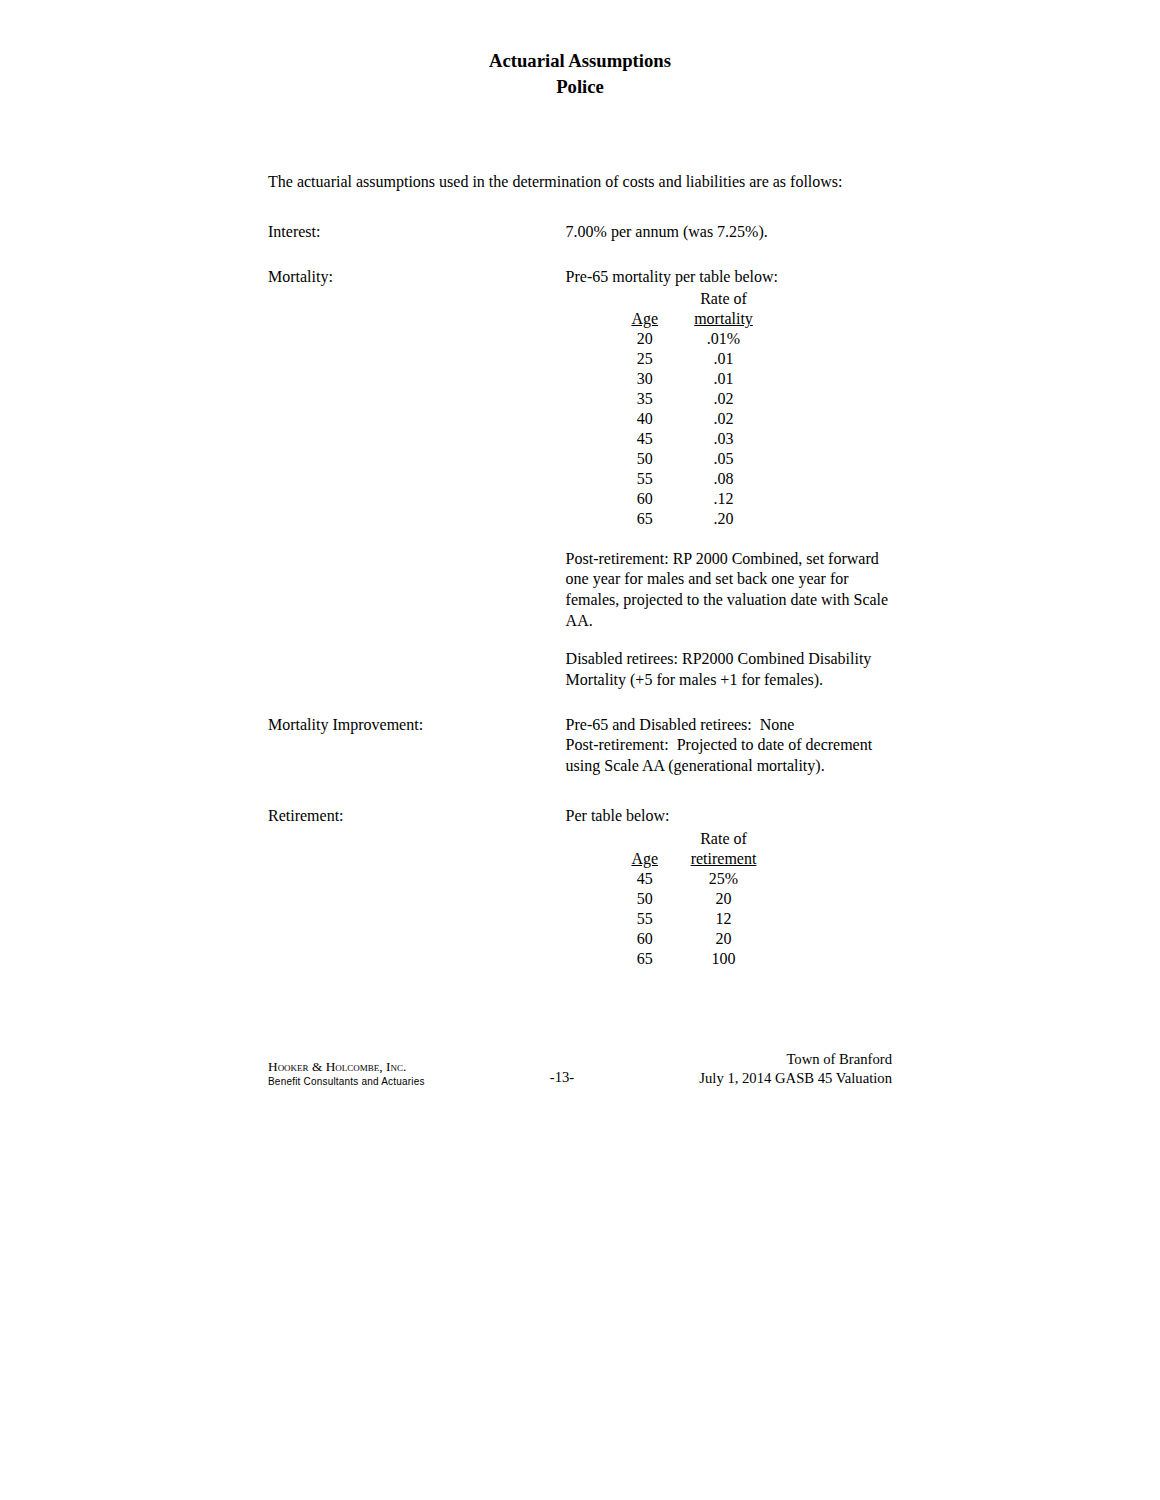Actuarial Assumptions
Police
The actuarial assumptions used in the determination of costs and liabilities are as follows:
Interest:
7.00% per annum (was 7.25%).
Mortality:
Pre-65 mortality per table below:
| | Rate of |
| Age | mortality |
| 20 | .01% |
| 25 | .01 |
| 30 | .01 |
| 35 | .02 |
| 40 | .02 |
| 45 | .03 |
| 50 | .05 |
| 55 | .08 |
| 60 | .12 |
| 65 | .20 |
Post-retirement: RP 2000 Combined, set forward one year for males and set back one year for females, projected to the valuation date with Scale AA.
Disabled retirees: RP2000 Combined Disability Mortality (+5 for males +1 for females).
Mortality Improvement:
Pre-65 and Disabled retirees: None
Post-retirement: Projected to date of decrement using Scale AA (generational mortality).
Retirement:
Per table below:
| | Rate of |
| Age | retirement |
| 45 | 25% |
| 50 | 20 |
| 55 | 12 |
| 60 | 20 |
| 65 | 100 |
Hooker & Holcombe, Inc.
Benefit Consultants and Actuaries
-13-
Town of Branford
July 1, 2014 GASB 45 Valuation